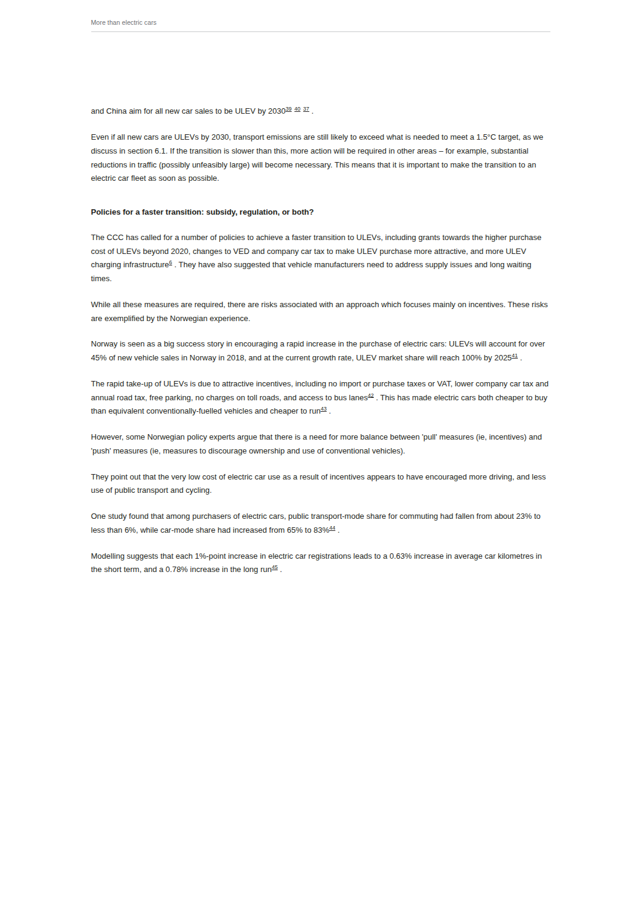More than electric cars
and China aim for all new car sales to be ULEV by 203039 40 37 .
Even if all new cars are ULEVs by 2030, transport emissions are still likely to exceed what is needed to meet a 1.5°C target, as we discuss in section 6.1. If the transition is slower than this, more action will be required in other areas – for example, substantial reductions in traffic (possibly unfeasibly large) will become necessary. This means that it is important to make the transition to an electric car fleet as soon as possible.
Policies for a faster transition: subsidy, regulation, or both?
The CCC has called for a number of policies to achieve a faster transition to ULEVs, including grants towards the higher purchase cost of ULEVs beyond 2020, changes to VED and company car tax to make ULEV purchase more attractive, and more ULEV charging infrastructure6 . They have also suggested that vehicle manufacturers need to address supply issues and long waiting times.
While all these measures are required, there are risks associated with an approach which focuses mainly on incentives. These risks are exemplified by the Norwegian experience.
Norway is seen as a big success story in encouraging a rapid increase in the purchase of electric cars: ULEVs will account for over 45% of new vehicle sales in Norway in 2018, and at the current growth rate, ULEV market share will reach 100% by 202541 .
The rapid take-up of ULEVs is due to attractive incentives, including no import or purchase taxes or VAT, lower company car tax and annual road tax, free parking, no charges on toll roads, and access to bus lanes42 . This has made electric cars both cheaper to buy than equivalent conventionally-fuelled vehicles and cheaper to run43 .
However, some Norwegian policy experts argue that there is a need for more balance between 'pull' measures (ie, incentives) and 'push' measures (ie, measures to discourage ownership and use of conventional vehicles).
They point out that the very low cost of electric car use as a result of incentives appears to have encouraged more driving, and less use of public transport and cycling.
One study found that among purchasers of electric cars, public transport-mode share for commuting had fallen from about 23% to less than 6%, while car-mode share had increased from 65% to 83%44 .
Modelling suggests that each 1%-point increase in electric car registrations leads to a 0.63% increase in average car kilometres in the short term, and a 0.78% increase in the long run45 .